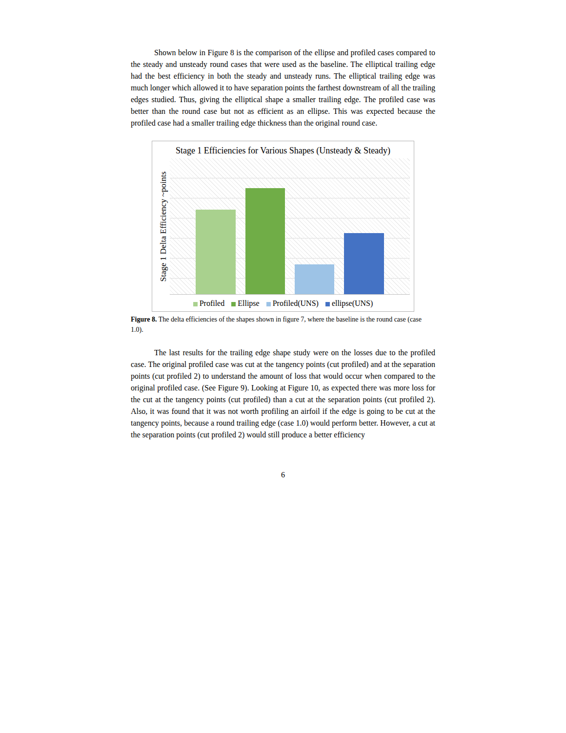Shown below in Figure 8 is the comparison of the ellipse and profiled cases compared to the steady and unsteady round cases that were used as the baseline. The elliptical trailing edge had the best efficiency in both the steady and unsteady runs. The elliptical trailing edge was much longer which allowed it to have separation points the farthest downstream of all the trailing edges studied. Thus, giving the elliptical shape a smaller trailing edge. The profiled case was better than the round case but not as efficient as an ellipse. This was expected because the profiled case had a smaller trailing edge thickness than the original round case.
Stage 1 Efficiencies for Various Shapes (Unsteady & Steady)
Stage 1 Delta Efficiency ~points
Profiled Ellipse Profiled(UNS) ellipse(UNS)
Figure 8. The delta efficiencies of the shapes shown in figure 7, where the baseline is the round case (case 1.0).
The last results for the trailing edge shape study were on the losses due to the profiled case. The original profiled case was cut at the tangency points (cut profiled) and at the separation points (cut profiled 2) to understand the amount of loss that would occur when compared to the original profiled case. (See Figure 9). Looking at Figure 10, as expected there was more loss for the cut at the tangency points (cut profiled) than a cut at the separation points (cut profiled 2). Also, it was found that it was not worth profiling an airfoil if the edge is going to be cut at the tangency points, because a round trailing edge (case 1.0) would perform better. However, a cut at the separation points (cut profiled 2) would still produce a better efficiency
6